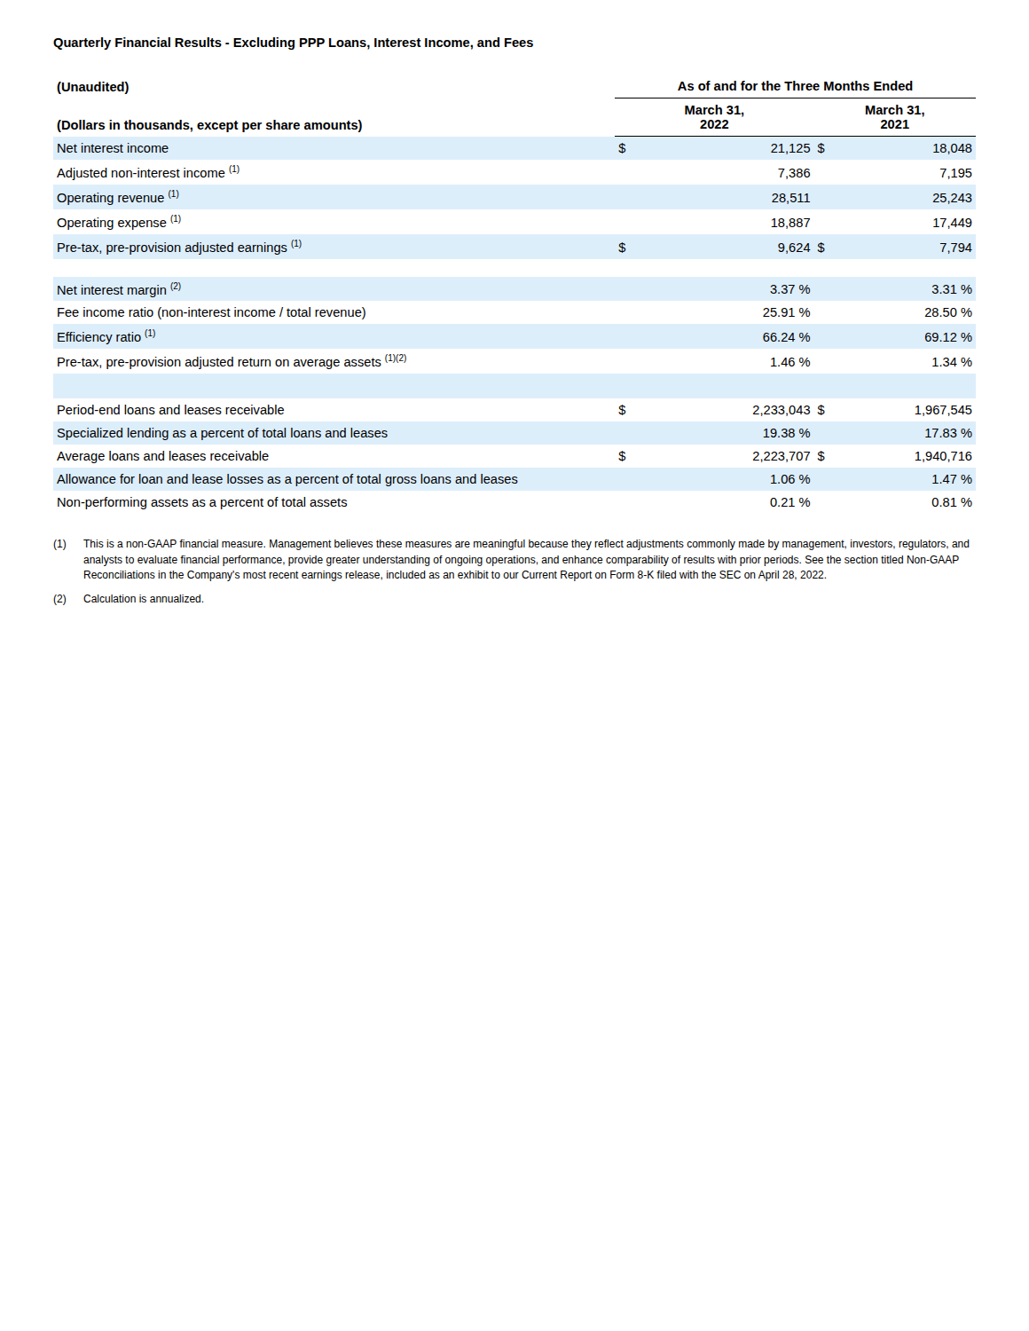Quarterly Financial Results - Excluding PPP Loans, Interest Income, and Fees
| (Unaudited) | | As of and for the Three Months Ended |
| (Dollars in thousands, except per share amounts) | | March 31, 2022 | March 31, 2021 |
| Net interest income | | $ | 21,125 | $ | 18,048 |
| Adjusted non-interest income (1) | | | 7,386 | | 7,195 |
| Operating revenue (1) | | | 28,511 | | 25,243 |
| Operating expense (1) | | | 18,887 | | 17,449 |
| Pre-tax, pre-provision adjusted earnings (1) | | $ | 9,624 | $ | 7,794 |
| Net interest margin (2) | | | 3.37 % | | 3.31 % |
| Fee income ratio (non-interest income / total revenue) | | | 25.91 % | | 28.50 % |
| Efficiency ratio (1) | | | 66.24 % | | 69.12 % |
| Pre-tax, pre-provision adjusted return on average assets (1)(2) | | | 1.46 % | | 1.34 % |
| Period-end loans and leases receivable | | $ | 2,233,043 | $ | 1,967,545 |
| Specialized lending as a percent of total loans and leases | | | 19.38 % | | 17.83 % |
| Average loans and leases receivable | | $ | 2,223,707 | $ | 1,940,716 |
| Allowance for loan and lease losses as a percent of total gross loans and leases | | | 1.06 % | | 1.47 % |
| Non-performing assets as a percent of total assets | | | 0.21 % | | 0.81 % |
| (1) | This is a non-GAAP financial measure. Management believes these measures are meaningful because they reflect adjustments commonly made by management, investors, regulators, and analysts to evaluate financial performance, provide greater understanding of ongoing operations, and enhance comparability of results with prior periods. See the section titled Non-GAAP Reconciliations in the Company's most recent earnings release, included as an exhibit to our Current Report on Form 8-K filed with the SEC on April 28, 2022. |
| (2) | Calculation is annualized. |